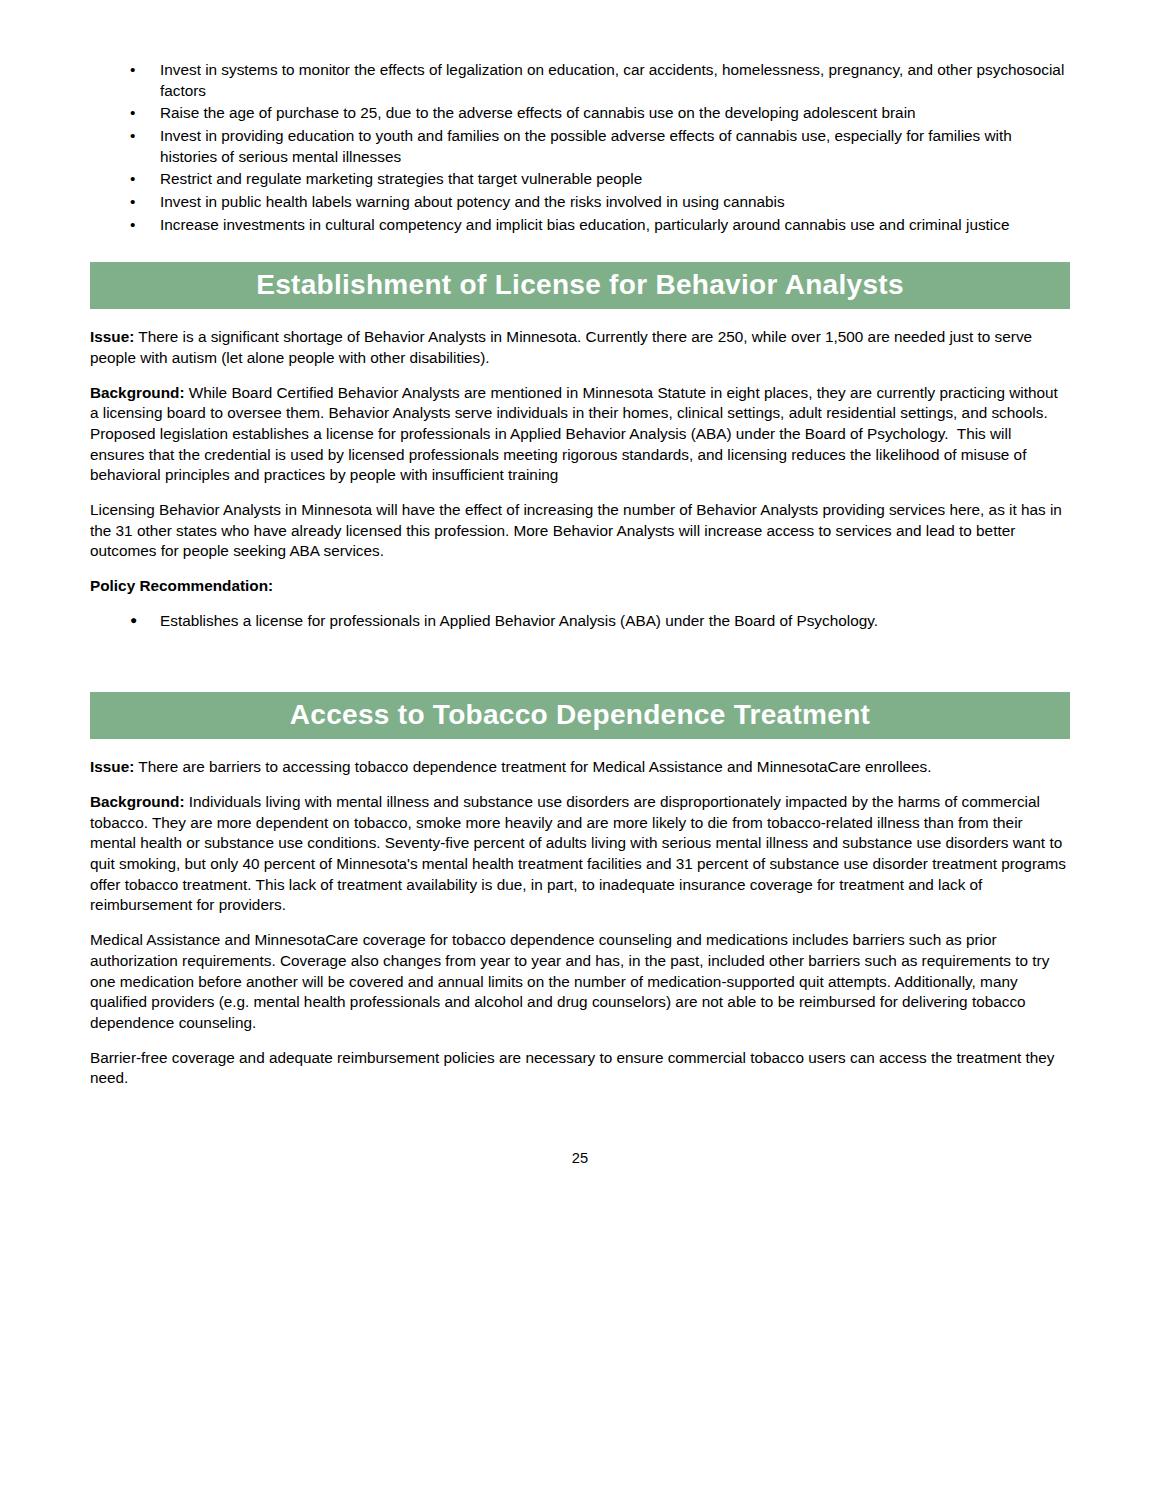Invest in systems to monitor the effects of legalization on education, car accidents, homelessness, pregnancy, and other psychosocial factors
Raise the age of purchase to 25, due to the adverse effects of cannabis use on the developing adolescent brain
Invest in providing education to youth and families on the possible adverse effects of cannabis use, especially for families with histories of serious mental illnesses
Restrict and regulate marketing strategies that target vulnerable people
Invest in public health labels warning about potency and the risks involved in using cannabis
Increase investments in cultural competency and implicit bias education, particularly around cannabis use and criminal justice
Establishment of License for Behavior Analysts
Issue: There is a significant shortage of Behavior Analysts in Minnesota. Currently there are 250, while over 1,500 are needed just to serve people with autism (let alone people with other disabilities).
Background: While Board Certified Behavior Analysts are mentioned in Minnesota Statute in eight places, they are currently practicing without a licensing board to oversee them. Behavior Analysts serve individuals in their homes, clinical settings, adult residential settings, and schools. Proposed legislation establishes a license for professionals in Applied Behavior Analysis (ABA) under the Board of Psychology. This will ensures that the credential is used by licensed professionals meeting rigorous standards, and licensing reduces the likelihood of misuse of behavioral principles and practices by people with insufficient training
Licensing Behavior Analysts in Minnesota will have the effect of increasing the number of Behavior Analysts providing services here, as it has in the 31 other states who have already licensed this profession. More Behavior Analysts will increase access to services and lead to better outcomes for people seeking ABA services.
Policy Recommendation:
Establishes a license for professionals in Applied Behavior Analysis (ABA) under the Board of Psychology.
Access to Tobacco Dependence Treatment
Issue: There are barriers to accessing tobacco dependence treatment for Medical Assistance and MinnesotaCare enrollees.
Background: Individuals living with mental illness and substance use disorders are disproportionately impacted by the harms of commercial tobacco. They are more dependent on tobacco, smoke more heavily and are more likely to die from tobacco-related illness than from their mental health or substance use conditions. Seventy-five percent of adults living with serious mental illness and substance use disorders want to quit smoking, but only 40 percent of Minnesota's mental health treatment facilities and 31 percent of substance use disorder treatment programs offer tobacco treatment. This lack of treatment availability is due, in part, to inadequate insurance coverage for treatment and lack of reimbursement for providers.
Medical Assistance and MinnesotaCare coverage for tobacco dependence counseling and medications includes barriers such as prior authorization requirements. Coverage also changes from year to year and has, in the past, included other barriers such as requirements to try one medication before another will be covered and annual limits on the number of medication-supported quit attempts. Additionally, many qualified providers (e.g. mental health professionals and alcohol and drug counselors) are not able to be reimbursed for delivering tobacco dependence counseling.
Barrier-free coverage and adequate reimbursement policies are necessary to ensure commercial tobacco users can access the treatment they need.
25